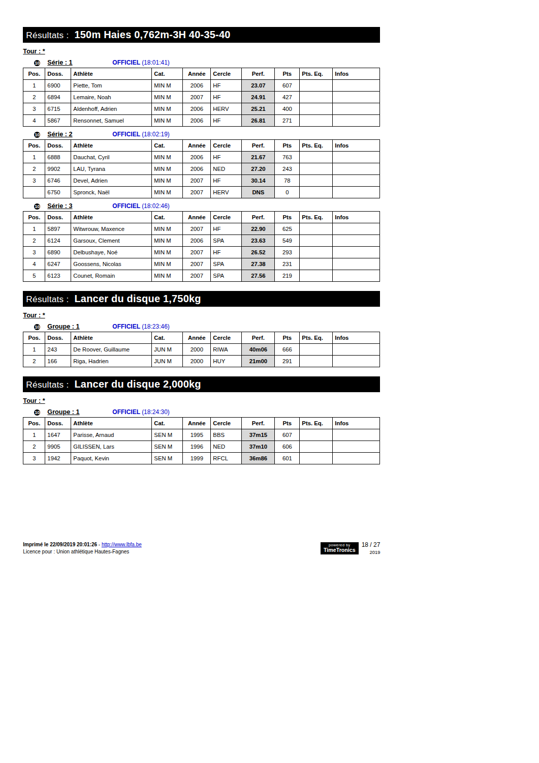Résultats : 150m Haies 0,762m-3H 40-35-40
Tour : *
10 Série : 1 OFFICIEL (18:01:41)
| Pos. | Doss. | Athlète | Cat. | Année | Cercle | Perf. | Pts | Pts. Eq. | Infos |
| --- | --- | --- | --- | --- | --- | --- | --- | --- | --- |
| 1 | 6900 | Piette, Tom | MIN M | 2006 | HF | 23.07 | 607 | | |
| 2 | 6894 | Lemaire, Noah | MIN M | 2007 | HF | 24.91 | 427 | | |
| 3 | 6715 | Aldenhoff, Adrien | MIN M | 2006 | HERV | 25.21 | 400 | | |
| 4 | 5867 | Rensonnet, Samuel | MIN M | 2006 | HF | 26.81 | 271 | | |
10 Série : 2 OFFICIEL (18:02:19)
| Pos. | Doss. | Athlète | Cat. | Année | Cercle | Perf. | Pts | Pts. Eq. | Infos |
| --- | --- | --- | --- | --- | --- | --- | --- | --- | --- |
| 1 | 6888 | Dauchat, Cyril | MIN M | 2006 | HF | 21.67 | 763 | | |
| 2 | 9902 | LAU, Tyrana | MIN M | 2006 | NED | 27.20 | 243 | | |
| 3 | 6746 | Devel, Adrien | MIN M | 2007 | HF | 30.14 | 78 | | |
| | 6750 | Spronck, Naël | MIN M | 2007 | HERV | DNS | 0 | | |
10 Série : 3 OFFICIEL (18:02:46)
| Pos. | Doss. | Athlète | Cat. | Année | Cercle | Perf. | Pts | Pts. Eq. | Infos |
| --- | --- | --- | --- | --- | --- | --- | --- | --- | --- |
| 1 | 5897 | Witwrouw, Maxence | MIN M | 2007 | HF | 22.90 | 625 | | |
| 2 | 6124 | Garsoux, Clement | MIN M | 2006 | SPA | 23.63 | 549 | | |
| 3 | 6890 | Delbushaye, Noé | MIN M | 2007 | HF | 26.52 | 293 | | |
| 4 | 6247 | Goossens, Nicolas | MIN M | 2007 | SPA | 27.38 | 231 | | |
| 5 | 6123 | Counet, Romain | MIN M | 2007 | SPA | 27.56 | 219 | | |
Résultats : Lancer du disque 1,750kg
Tour : *
10 Groupe : 1 OFFICIEL (18:23:46)
| Pos. | Doss. | Athlète | Cat. | Année | Cercle | Perf. | Pts | Pts. Eq. | Infos |
| --- | --- | --- | --- | --- | --- | --- | --- | --- | --- |
| 1 | 243 | De Roover, Guillaume | JUN M | 2000 | RIWA | 40m06 | 666 | | |
| 2 | 166 | Riga, Hadrien | JUN M | 2000 | HUY | 21m00 | 291 | | |
Résultats : Lancer du disque 2,000kg
Tour : *
10 Groupe : 1 OFFICIEL (18:24:30)
| Pos. | Doss. | Athlète | Cat. | Année | Cercle | Perf. | Pts | Pts. Eq. | Infos |
| --- | --- | --- | --- | --- | --- | --- | --- | --- | --- |
| 1 | 1647 | Parisse, Arnaud | SEN M | 1995 | BBS | 37m15 | 607 | | |
| 2 | 9905 | GILISSEN, Lars | SEN M | 1996 | NED | 37m10 | 606 | | |
| 3 | 1942 | Paquot, Kevin | SEN M | 1999 | RFCL | 36m86 | 601 | | |
Imprimé le 22/09/2019 20:01:26 - http://www.lbfa.be
Licence pour : Union athlétique Hautes-Fagnes
powered by TimeTronics
18 / 27
2019